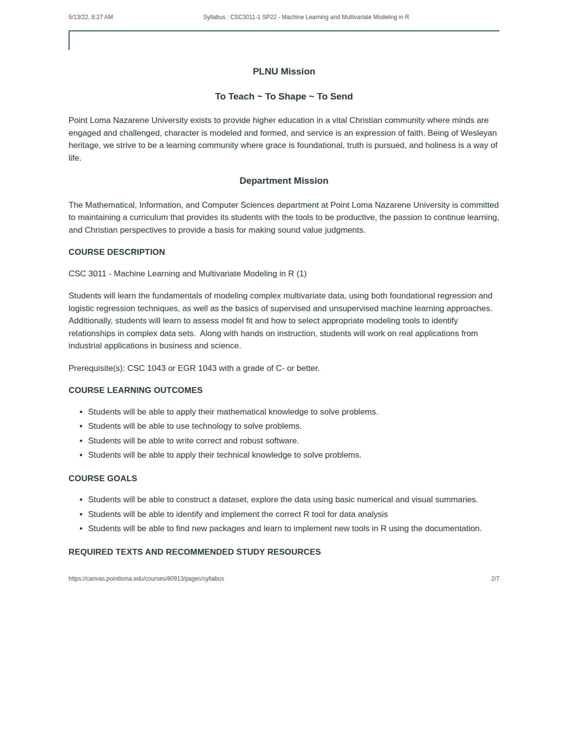5/13/22, 8:27 AM Syllabus : CSC3011-1 SP22 - Machine Learning and Multivariate Modeling in R
PLNU Mission
To Teach ~ To Shape ~ To Send
Point Loma Nazarene University exists to provide higher education in a vital Christian community where minds are engaged and challenged, character is modeled and formed, and service is an expression of faith. Being of Wesleyan heritage, we strive to be a learning community where grace is foundational, truth is pursued, and holiness is a way of life.
Department Mission
The Mathematical, Information, and Computer Sciences department at Point Loma Nazarene University is committed to maintaining a curriculum that provides its students with the tools to be productive, the passion to continue learning, and Christian perspectives to provide a basis for making sound value judgments.
COURSE DESCRIPTION
CSC 3011 - Machine Learning and Multivariate Modeling in R (1)
Students will learn the fundamentals of modeling complex multivariate data, using both foundational regression and logistic regression techniques, as well as the basics of supervised and unsupervised machine learning approaches. Additionally, students will learn to assess model fit and how to select appropriate modeling tools to identify relationships in complex data sets. Along with hands on instruction, students will work on real applications from industrial applications in business and science.
Prerequisite(s): CSC 1043 or EGR 1043 with a grade of C- or better.
COURSE LEARNING OUTCOMES
Students will be able to apply their mathematical knowledge to solve problems.
Students will be able to use technology to solve problems.
Students will be able to write correct and robust software.
Students will be able to apply their technical knowledge to solve problems.
COURSE GOALS
Students will be able to construct a dataset, explore the data using basic numerical and visual summaries.
Students will be able to identify and implement the correct R tool for data analysis
Students will be able to find new packages and learn to implement new tools in R using the documentation.
REQUIRED TEXTS AND RECOMMENDED STUDY RESOURCES
https://canvas.pointloma.edu/courses/60913/pages/syllabus 2/7